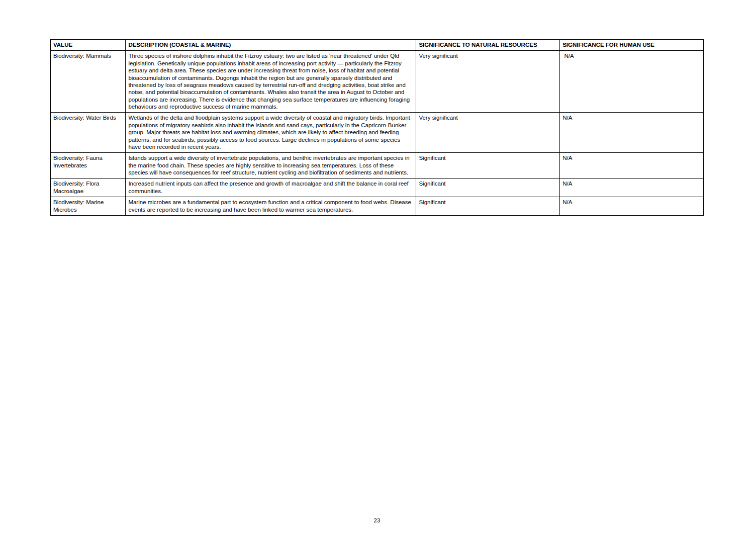| VALUE | DESCRIPTION (COASTAL & MARINE) | SIGNIFICANCE TO NATURAL RESOURCES | SIGNIFICANCE FOR HUMAN USE |
| --- | --- | --- | --- |
| Biodiversity: Mammals | Three species of inshore dolphins inhabit the Fitzroy estuary: two are listed as 'near threatened' under Qld legislation. Genetically unique populations inhabit areas of increasing port activity — particularly the Fitzroy estuary and delta area. These species are under increasing threat from noise, loss of habitat and potential bioaccumulation of contaminants. Dugongs inhabit the region but are generally sparsely distributed and threatened by loss of seagrass meadows caused by terrestrial run-off and dredging activities, boat strike and noise, and potential bioaccumulation of contaminants. Whales also transit the area in August to October and populations are increasing. There is evidence that changing sea surface temperatures are influencing foraging behaviours and reproductive success of marine mammals. | Very significant | N/A |
| Biodiversity: Water Birds | Wetlands of the delta and floodplain systems support a wide diversity of coastal and migratory birds. Important populations of migratory seabirds also inhabit the islands and sand cays, particularly in the Capricorn-Bunker group. Major threats are habitat loss and warming climates, which are likely to affect breeding and feeding patterns, and for seabirds, possibly access to food sources. Large declines in populations of some species have been recorded in recent years. | Very significant | N/A |
| Biodiversity: Fauna Invertebrates | Islands support a wide diversity of invertebrate populations, and benthic invertebrates are important species in the marine food chain. These species are highly sensitive to increasing sea temperatures. Loss of these species will have consequences for reef structure, nutrient cycling and biofiltration of sediments and nutrients. | Significant | N/A |
| Biodiversity: Flora Macroalgae | Increased nutrient inputs can affect the presence and growth of macroalgae and shift the balance in coral reef communities. | Significant | N/A |
| Biodiversity: Marine Microbes | Marine microbes are a fundamental part to ecosystem function and a critical component to food webs. Disease events are reported to be increasing and have been linked to warmer sea temperatures. | Significant | N/A |
23